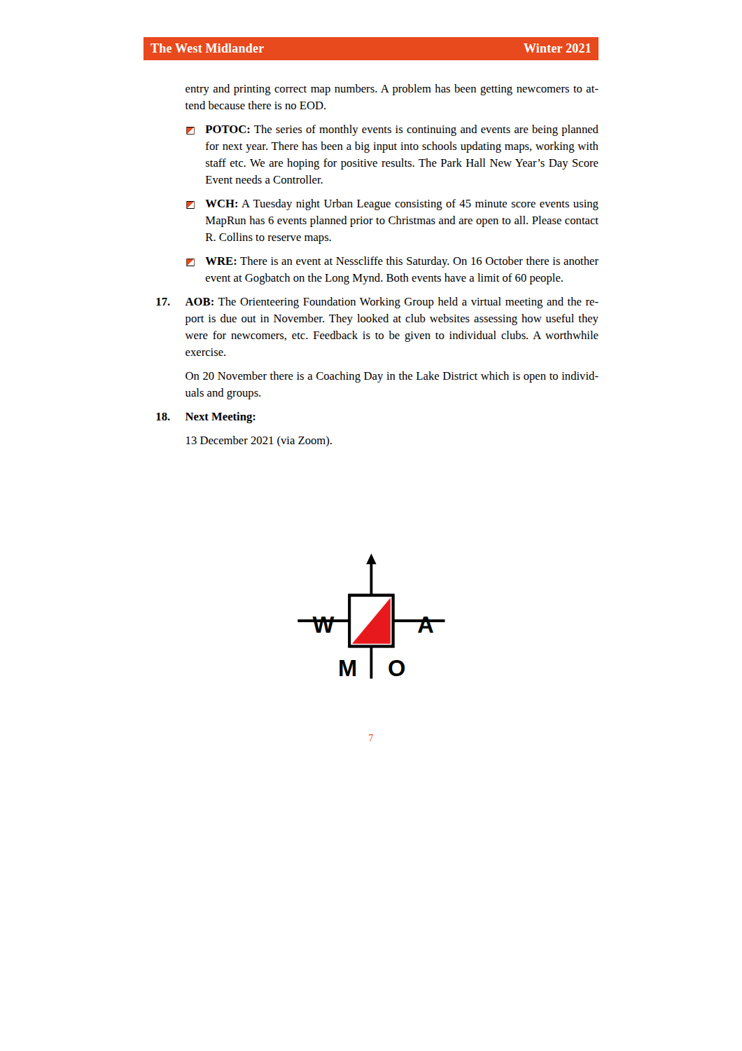The West Midlander
Winter 2021
entry and printing correct map numbers. A problem has been getting newcomers to attend because there is no EOD.
POTOC: The series of monthly events is continuing and events are being planned for next year. There has been a big input into schools updating maps, working with staff etc. We are hoping for positive results. The Park Hall New Year’s Day Score Event needs a Controller.
WCH: A Tuesday night Urban League consisting of 45 minute score events using MapRun has 6 events planned prior to Christmas and are open to all. Please contact R. Collins to reserve maps.
WRE: There is an event at Nesscliffe this Saturday. On 16 October there is another event at Gogbatch on the Long Mynd. Both events have a limit of 60 people.
17.
AOB: The Orienteering Foundation Working Group held a virtual meeting and the report is due out in November. They looked at club websites assessing how useful they were for newcomers, etc. Feedback is to be given to individual clubs. A worthwhile exercise.
On 20 November there is a Coaching Day in the Lake District which is open to individuals and groups.
18.
Next Meeting:
13 December 2021 (via Zoom).
W A M O
7